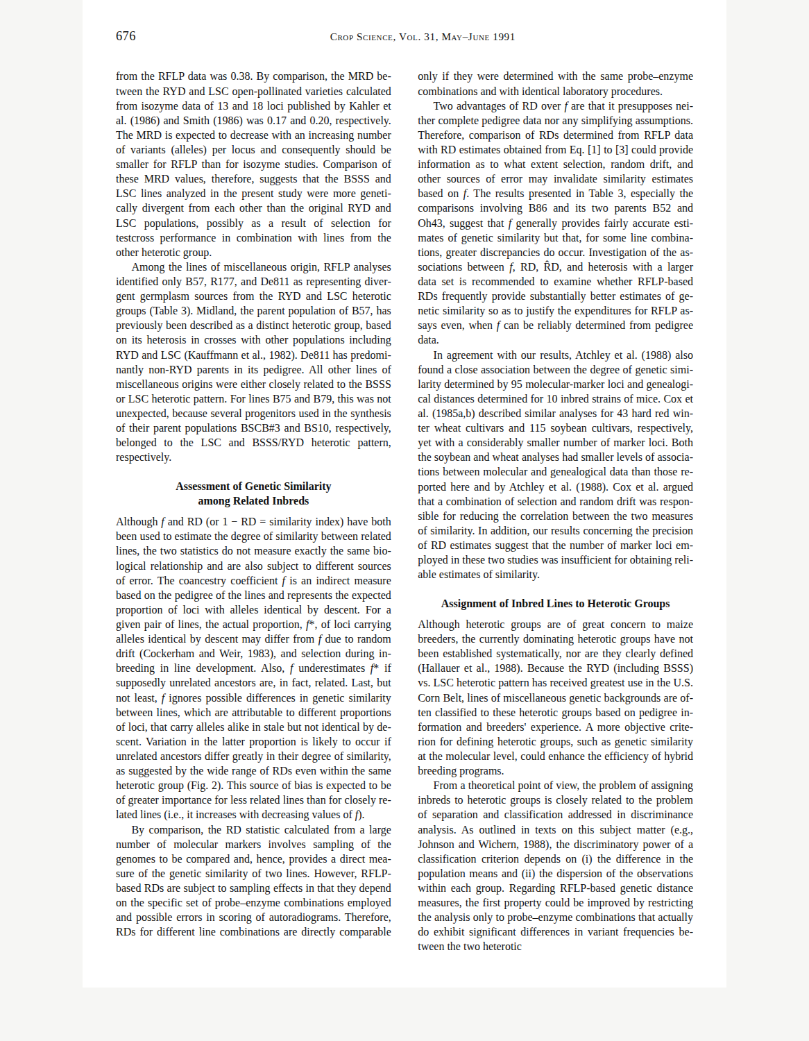676 Crop Science, Vol. 31, May–June 1991
from the RFLP data was 0.38. By comparison, the MRD between the RYD and LSC open-pollinated varieties calculated from isozyme data of 13 and 18 loci published by Kahler et al. (1986) and Smith (1986) was 0.17 and 0.20, respectively. The MRD is expected to decrease with an increasing number of variants (alleles) per locus and consequently should be smaller for RFLP than for isozyme studies. Comparison of these MRD values, therefore, suggests that the BSSS and LSC lines analyzed in the present study were more genetically divergent from each other than the original RYD and LSC populations, possibly as a result of selection for testcross performance in combination with lines from the other heterotic group.
Among the lines of miscellaneous origin, RFLP analyses identified only B57, R177, and De811 as representing divergent germplasm sources from the RYD and LSC heterotic groups (Table 3). Midland, the parent population of B57, has previously been described as a distinct heterotic group, based on its heterosis in crosses with other populations including RYD and LSC (Kauffmann et al., 1982). De811 has predominantly non-RYD parents in its pedigree. All other lines of miscellaneous origins were either closely related to the BSSS or LSC heterotic pattern. For lines B75 and B79, this was not unexpected, because several progenitors used in the synthesis of their parent populations BSCB#3 and BS10, respectively, belonged to the LSC and BSSS/RYD heterotic pattern, respectively.
Assessment of Genetic Similarity among Related Inbreds
Although f and RD (or 1 − RD = similarity index) have both been used to estimate the degree of similarity between related lines, the two statistics do not measure exactly the same biological relationship and are also subject to different sources of error. The coancestry coefficient f is an indirect measure based on the pedigree of the lines and represents the expected proportion of loci with alleles identical by descent. For a given pair of lines, the actual proportion, f*, of loci carrying alleles identical by descent may differ from f due to random drift (Cockerham and Weir, 1983), and selection during inbreeding in line development. Also, f underestimates f* if supposedly unrelated ancestors are, in fact, related. Last, but not least, f ignores possible differences in genetic similarity between lines, which are attributable to different proportions of loci, that carry alleles alike in stale but not identical by descent. Variation in the latter proportion is likely to occur if unrelated ancestors differ greatly in their degree of similarity, as suggested by the wide range of RDs even within the same heterotic group (Fig. 2). This source of bias is expected to be of greater importance for less related lines than for closely related lines (i.e., it increases with decreasing values of f).
By comparison, the RD statistic calculated from a large number of molecular markers involves sampling of the genomes to be compared and, hence, provides a direct measure of the genetic similarity of two lines. However, RFLP-based RDs are subject to sampling effects in that they depend on the specific set of probe–enzyme combinations employed and possible errors in scoring of autoradiograms. Therefore, RDs for different line combinations are directly comparable only if they were determined with the same probe–enzyme combinations and with identical laboratory procedures.
Two advantages of RD over f are that it presupposes neither complete pedigree data nor any simplifying assumptions. Therefore, comparison of RDs determined from RFLP data with RD estimates obtained from Eq. [1] to [3] could provide information as to what extent selection, random drift, and other sources of error may invalidate similarity estimates based on f. The results presented in Table 3, especially the comparisons involving B86 and its two parents B52 and Oh43, suggest that f generally provides fairly accurate estimates of genetic similarity but that, for some line combinations, greater discrepancies do occur. Investigation of the associations between f, RD, R̂D, and heterosis with a larger data set is recommended to examine whether RFLP-based RDs frequently provide substantially better estimates of genetic similarity so as to justify the expenditures for RFLP assays even, when f can be reliably determined from pedigree data.
In agreement with our results, Atchley et al. (1988) also found a close association between the degree of genetic similarity determined by 95 molecular-marker loci and genealogical distances determined for 10 inbred strains of mice. Cox et al. (1985a,b) described similar analyses for 43 hard red winter wheat cultivars and 115 soybean cultivars, respectively, yet with a considerably smaller number of marker loci. Both the soybean and wheat analyses had smaller levels of associations between molecular and genealogical data than those reported here and by Atchley et al. (1988). Cox et al. argued that a combination of selection and random drift was responsible for reducing the correlation between the two measures of similarity. In addition, our results concerning the precision of RD estimates suggest that the number of marker loci employed in these two studies was insufficient for obtaining reliable estimates of similarity.
Assignment of Inbred Lines to Heterotic Groups
Although heterotic groups are of great concern to maize breeders, the currently dominating heterotic groups have not been established systematically, nor are they clearly defined (Hallauer et al., 1988). Because the RYD (including BSSS) vs. LSC heterotic pattern has received greatest use in the U.S. Corn Belt, lines of miscellaneous genetic backgrounds are often classified to these heterotic groups based on pedigree information and breeders' experience. A more objective criterion for defining heterotic groups, such as genetic similarity at the molecular level, could enhance the efficiency of hybrid breeding programs.
From a theoretical point of view, the problem of assigning inbreds to heterotic groups is closely related to the problem of separation and classification addressed in discriminance analysis. As outlined in texts on this subject matter (e.g., Johnson and Wichern, 1988), the discriminatory power of a classification criterion depends on (i) the difference in the population means and (ii) the dispersion of the observations within each group. Regarding RFLP-based genetic distance measures, the first property could be improved by restricting the analysis only to probe–enzyme combinations that actually do exhibit significant differences in variant frequencies between the two heterotic